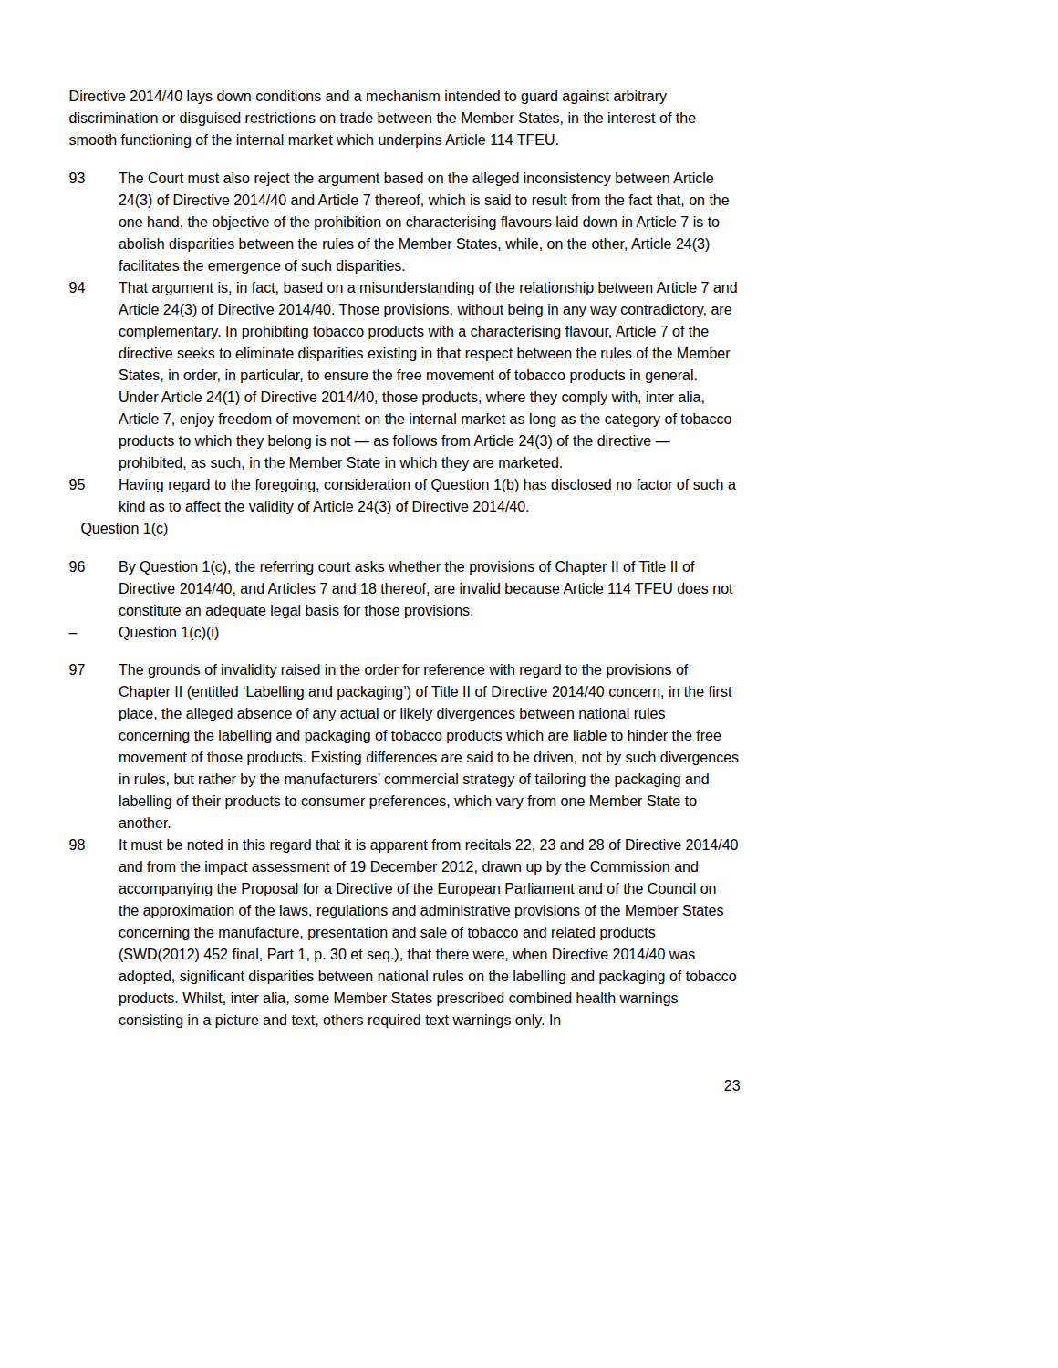Directive 2014/40 lays down conditions and a mechanism intended to guard against arbitrary discrimination or disguised restrictions on trade between the Member States, in the interest of the smooth functioning of the internal market which underpins Article 114 TFEU.
93 The Court must also reject the argument based on the alleged inconsistency between Article 24(3) of Directive 2014/40 and Article 7 thereof, which is said to result from the fact that, on the one hand, the objective of the prohibition on characterising flavours laid down in Article 7 is to abolish disparities between the rules of the Member States, while, on the other, Article 24(3) facilitates the emergence of such disparities.
94 That argument is, in fact, based on a misunderstanding of the relationship between Article 7 and Article 24(3) of Directive 2014/40. Those provisions, without being in any way contradictory, are complementary. In prohibiting tobacco products with a characterising flavour, Article 7 of the directive seeks to eliminate disparities existing in that respect between the rules of the Member States, in order, in particular, to ensure the free movement of tobacco products in general. Under Article 24(1) of Directive 2014/40, those products, where they comply with, inter alia, Article 7, enjoy freedom of movement on the internal market as long as the category of tobacco products to which they belong is not — as follows from Article 24(3) of the directive — prohibited, as such, in the Member State in which they are marketed.
95 Having regard to the foregoing, consideration of Question 1(b) has disclosed no factor of such a kind as to affect the validity of Article 24(3) of Directive 2014/40.
Question 1(c)
96 By Question 1(c), the referring court asks whether the provisions of Chapter II of Title II of Directive 2014/40, and Articles 7 and 18 thereof, are invalid because Article 114 TFEU does not constitute an adequate legal basis for those provisions.
– Question 1(c)(i)
97 The grounds of invalidity raised in the order for reference with regard to the provisions of Chapter II (entitled ‘Labelling and packaging’) of Title II of Directive 2014/40 concern, in the first place, the alleged absence of any actual or likely divergences between national rules concerning the labelling and packaging of tobacco products which are liable to hinder the free movement of those products. Existing differences are said to be driven, not by such divergences in rules, but rather by the manufacturers’ commercial strategy of tailoring the packaging and labelling of their products to consumer preferences, which vary from one Member State to another.
98 It must be noted in this regard that it is apparent from recitals 22, 23 and 28 of Directive 2014/40 and from the impact assessment of 19 December 2012, drawn up by the Commission and accompanying the Proposal for a Directive of the European Parliament and of the Council on the approximation of the laws, regulations and administrative provisions of the Member States concerning the manufacture, presentation and sale of tobacco and related products (SWD(2012) 452 final, Part 1, p. 30 et seq.), that there were, when Directive 2014/40 was adopted, significant disparities between national rules on the labelling and packaging of tobacco products. Whilst, inter alia, some Member States prescribed combined health warnings consisting in a picture and text, others required text warnings only. In
23